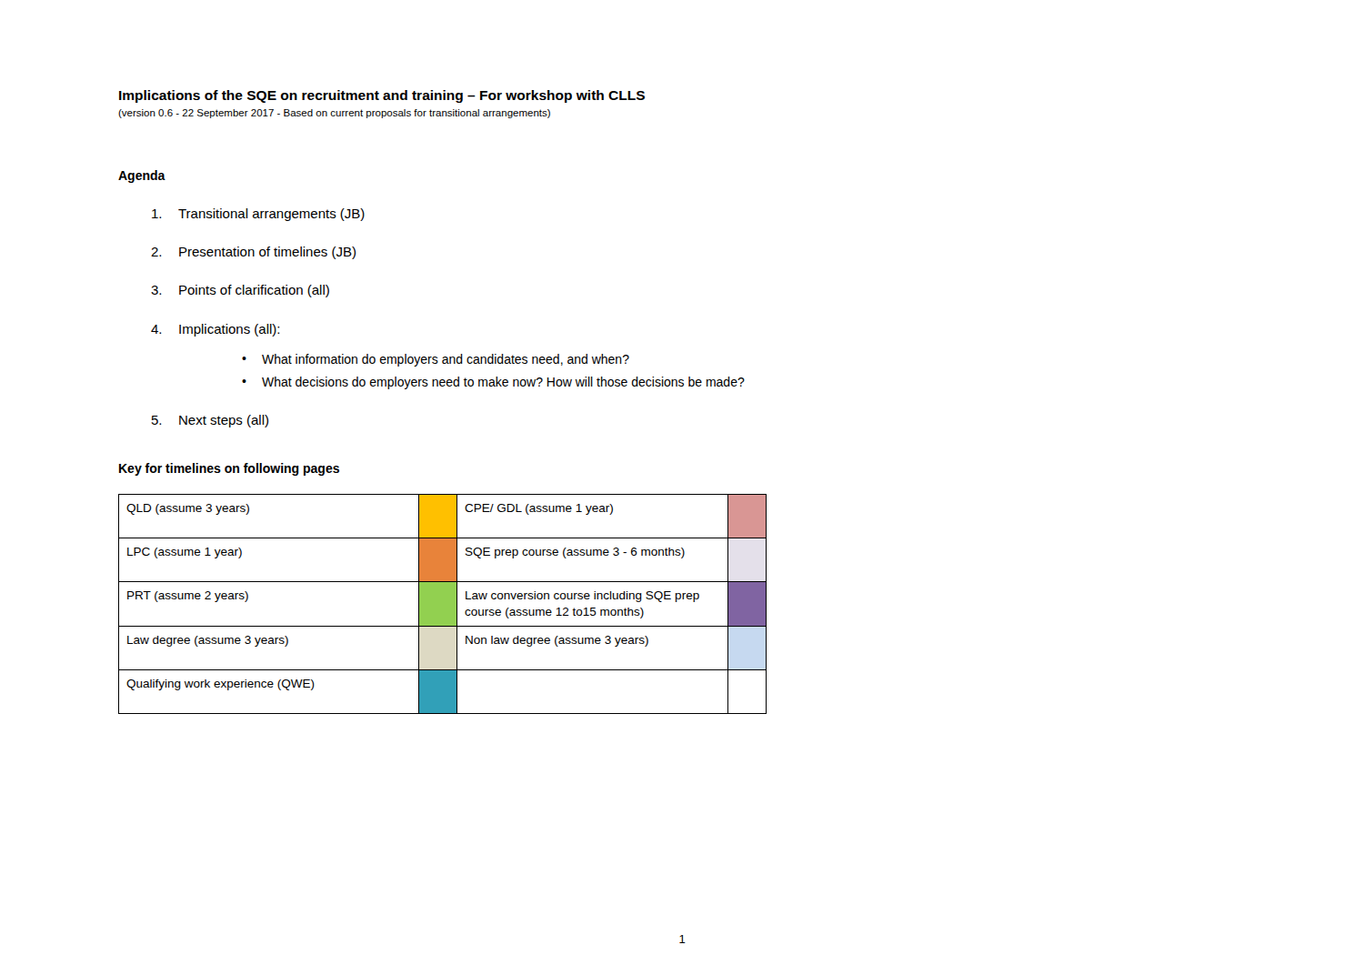Implications of the SQE on recruitment and training – For workshop with CLLS
(version 0.6 - 22 September 2017 - Based on current proposals for transitional arrangements)
Agenda
Transitional arrangements (JB)
Presentation of timelines (JB)
Points of clarification (all)
Implications (all):
What information do employers and candidates need, and when?
What decisions do employers need to make now? How will those decisions be made?
Next steps (all)
Key for timelines on following pages
| QLD (assume 3 years) | | CPE/ GDL (assume 1 year) | |
| LPC (assume 1 year) | | SQE prep course (assume 3 - 6 months) | |
| PRT (assume 2 years) | | Law conversion course including SQE prep course (assume 12 to15 months) | |
| Law degree (assume 3 years) | | Non law degree (assume 3 years) | |
| Qualifying work experience (QWE) | | | |
1